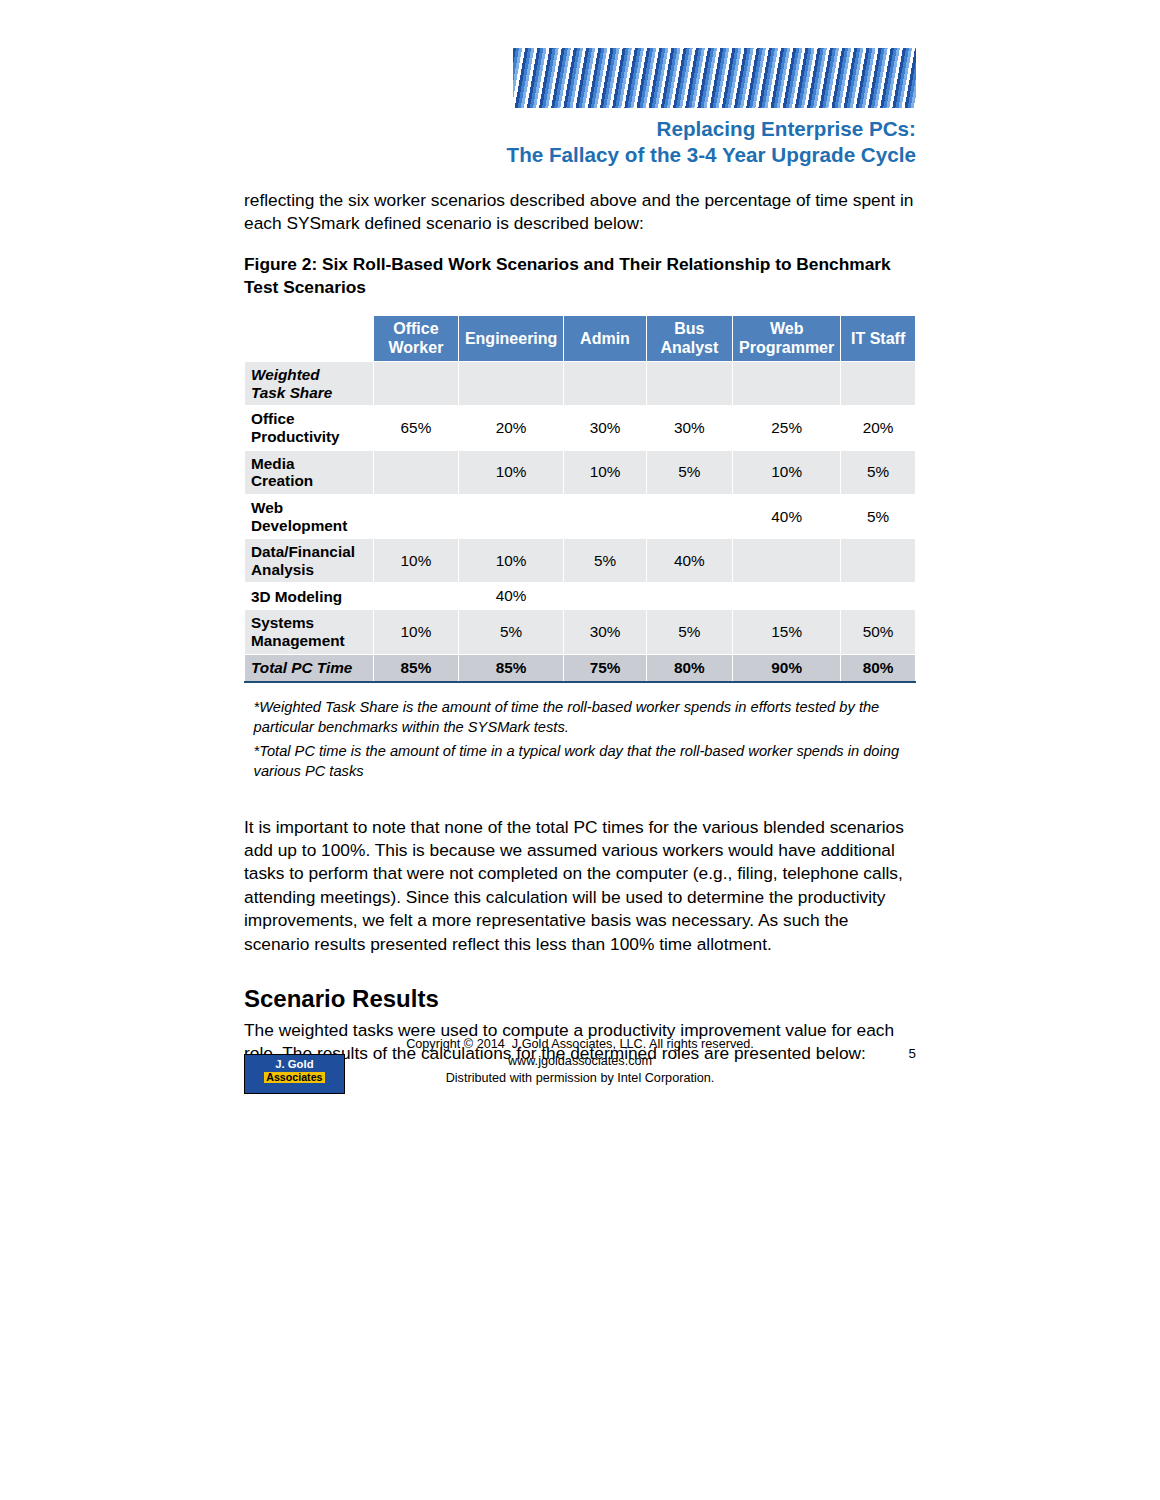Replacing Enterprise PCs:
The Fallacy of the 3-4 Year Upgrade Cycle
reflecting the six worker scenarios described above and the percentage of time spent in each SYSmark defined scenario is described below:
Figure 2: Six Roll-Based Work Scenarios and Their Relationship to Benchmark Test Scenarios
| | Office Worker | Engineering | Admin | Bus Analyst | Web Programmer | IT Staff |
| --- | --- | --- | --- | --- | --- | --- |
| Weighted Task Share | | | | | | |
| Office Productivity | 65% | 20% | 30% | 30% | 25% | 20% |
| Media Creation | | 10% | 10% | 5% | 10% | 5% |
| Web Development | | | | | 40% | 5% |
| Data/Financial Analysis | 10% | 10% | 5% | 40% | | |
| 3D Modeling | | 40% | | | | |
| Systems Management | 10% | 5% | 30% | 5% | 15% | 50% |
| Total PC Time | 85% | 85% | 75% | 80% | 90% | 80% |
*Weighted Task Share is the amount of time the roll-based worker spends in efforts tested by the particular benchmarks within the SYSMark tests.
*Total PC time is the amount of time in a typical work day that the roll-based worker spends in doing various PC tasks
It is important to note that none of the total PC times for the various blended scenarios add up to 100%. This is because we assumed various workers would have additional tasks to perform that were not completed on the computer (e.g., filing, telephone calls, attending meetings). Since this calculation will be used to determine the productivity improvements, we felt a more representative basis was necessary. As such the scenario results presented reflect this less than 100% time allotment.
Scenario Results
The weighted tasks were used to compute a productivity improvement value for each role. The results of the calculations for the determined roles are presented below:
Copyright © 2014 J.Gold Associates, LLC. All rights reserved.
www.jgoldassociates.com
Distributed with permission by Intel Corporation.
5
J. Gold
Associates